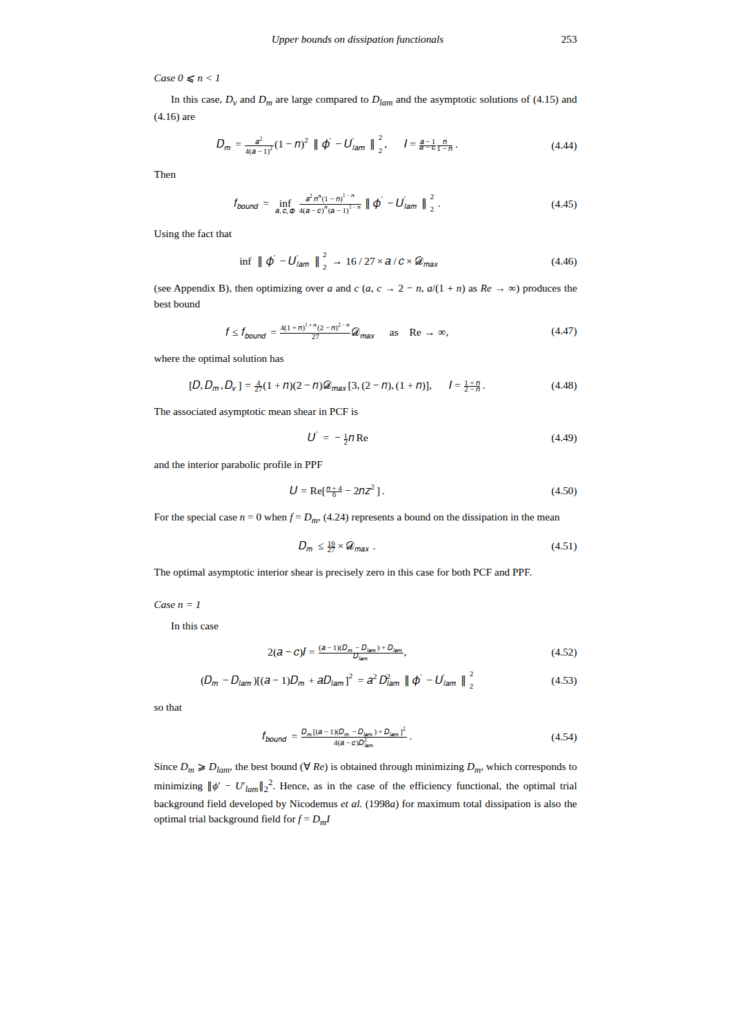Upper bounds on dissipation functionals 253
Case 0 ⩽ n < 1
In this case, Dv and Dm are large compared to Dlam and the asymptotic solutions of (4.15) and (4.16) are
Dm = a2 4(a−1)2 (1−n)2 ∥ϕ′−Ulam′∥22 , I = a−1 a−c n 1−n .
(4.44)
Then
fbound = inf a,c,ϕ a2nn(1−n)1−n 4(a−c)n(a−1)1−n ∥ϕ′−Ulam′∥22 .
(4.45)
Using the fact that
inf ∥ϕ′−Ulam′∥22 → 16/27 × a/c × 𝒟max
(4.46)
(see Appendix B), then optimizing over a and c (a, c → 2 − n, a/(1 + n) as Re → ∞) produces the best bound
f ≤ fbound = 4(1+n)1+n(2−n)2−n 27 𝒟max as Re → ∞ ,
(4.47)
where the optimal solution has
[D,Dm,Dv] = 427 (1+n) (2−n) 𝒟max [3,(2−n),(1+n)] , I = 1+n 2−n .
(4.48)
The associated asymptotic mean shear in PCF is
U′ = − 12 n Re
(4.49)
and the interior parabolic profile in PPF
U = Re [ n+4 6 − 2nz2 ] .
(4.50)
For the special case n = 0 when f = Dm, (4.24) represents a bound on the dissipation in the mean
Dm ≤ 1627 × 𝒟max .
(4.51)
The optimal asymptotic interior shear is precisely zero in this case for both PCF and PPF.
Case n = 1
In this case
2(a−c)I = (a−1)(Dm−Dlam)+Dlam Dlam ,
(4.52)
(Dm−Dlam) [(a−1)Dm+aDlam]2 = a2 Dlam2 ∥ϕ′−Ulam′∥22
(4.53)
so that
fbound = Dm[(a−1)(Dm−Dlam)+Dlam]2 4(a−c)Dlam2 .
(4.54)
Since Dm ⩾ Dlam, the best bound (∀ Re) is obtained through minimizing Dm, which corresponds to minimizing ∥ϕ′ − U′lam∥22. Hence, as in the case of the efficiency functional, the optimal trial background field developed by Nicodemus et al. (1998a) for maximum total dissipation is also the optimal trial background field for f = DmI